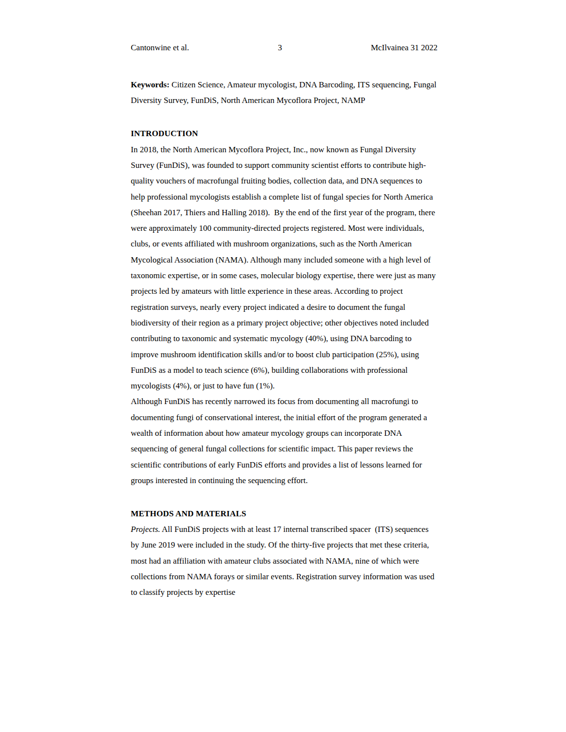Cantonwine et al. 3 McIlvainea 31 2022
Keywords: Citizen Science, Amateur mycologist, DNA Barcoding, ITS sequencing, Fungal Diversity Survey, FunDiS, North American Mycoflora Project, NAMP
INTRODUCTION
In 2018, the North American Mycoflora Project, Inc., now known as Fungal Diversity Survey (FunDiS), was founded to support community scientist efforts to contribute high-quality vouchers of macrofungal fruiting bodies, collection data, and DNA sequences to help professional mycologists establish a complete list of fungal species for North America (Sheehan 2017, Thiers and Halling 2018). By the end of the first year of the program, there were approximately 100 community-directed projects registered. Most were individuals, clubs, or events affiliated with mushroom organizations, such as the North American Mycological Association (NAMA). Although many included someone with a high level of taxonomic expertise, or in some cases, molecular biology expertise, there were just as many projects led by amateurs with little experience in these areas. According to project registration surveys, nearly every project indicated a desire to document the fungal biodiversity of their region as a primary project objective; other objectives noted included contributing to taxonomic and systematic mycology (40%), using DNA barcoding to improve mushroom identification skills and/or to boost club participation (25%), using FunDiS as a model to teach science (6%), building collaborations with professional mycologists (4%), or just to have fun (1%).
Although FunDiS has recently narrowed its focus from documenting all macrofungi to documenting fungi of conservational interest, the initial effort of the program generated a wealth of information about how amateur mycology groups can incorporate DNA sequencing of general fungal collections for scientific impact. This paper reviews the scientific contributions of early FunDiS efforts and provides a list of lessons learned for groups interested in continuing the sequencing effort.
METHODS AND MATERIALS
Projects. All FunDiS projects with at least 17 internal transcribed spacer (ITS) sequences by June 2019 were included in the study. Of the thirty-five projects that met these criteria, most had an affiliation with amateur clubs associated with NAMA, nine of which were collections from NAMA forays or similar events. Registration survey information was used to classify projects by expertise